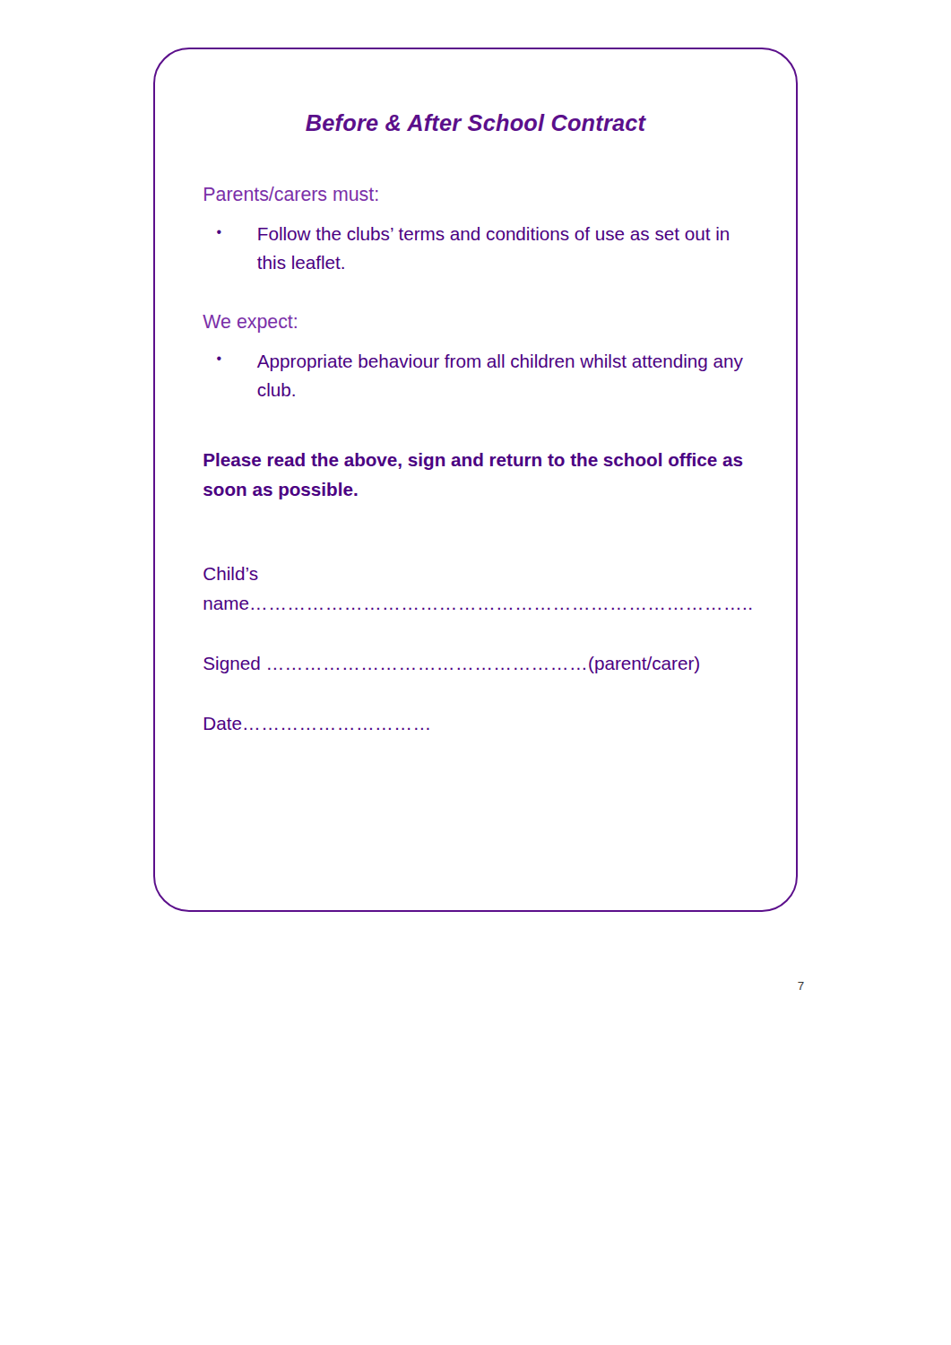Before & After School Contract
Parents/carers must:
Follow the clubs’ terms and conditions of use as set out in this leaflet.
We expect:
Appropriate behaviour from all children whilst attending any club.
Please read the above, sign and return to the school office as soon as possible.
Child’s name……………………………………………………………………..
Signed ……………………………………………(parent/carer)
Date…………………………
7